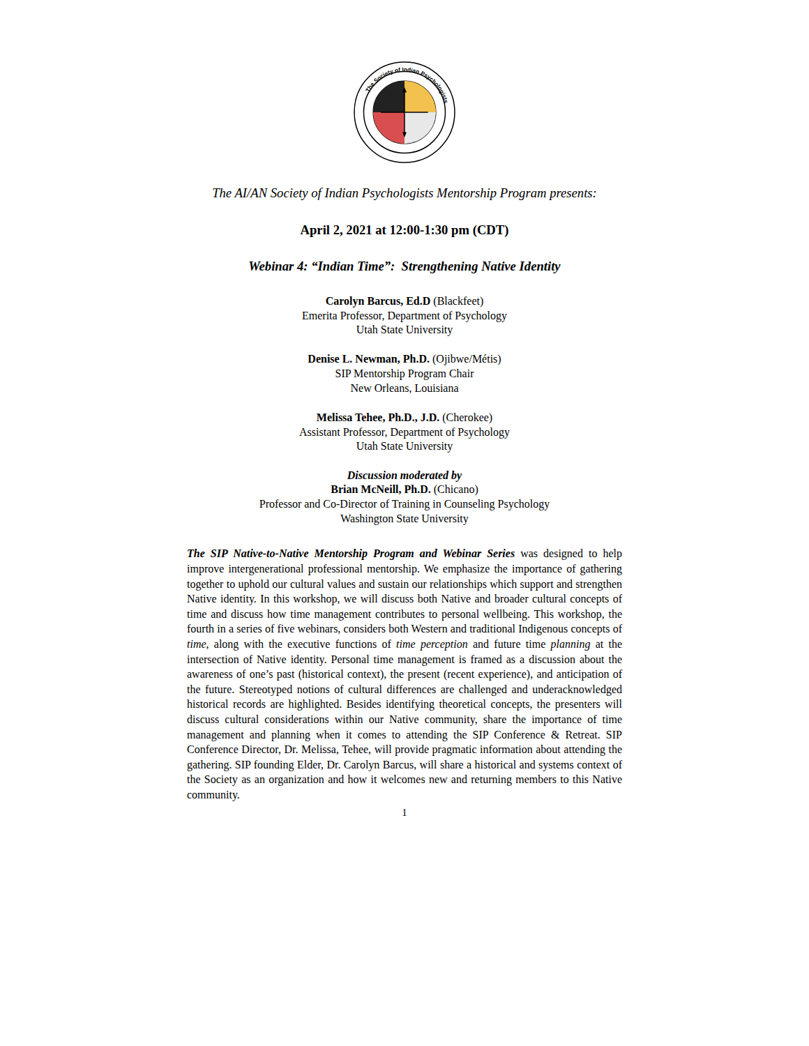The AI/AN Society of Indian Psychologists Mentorship Program presents:
April 2, 2021 at 12:00-1:30 pm (CDT)
Webinar 4: “Indian Time”: Strengthening Native Identity
Carolyn Barcus, Ed.D (Blackfeet)
Emerita Professor, Department of Psychology
Utah State University
Denise L. Newman, Ph.D. (Ojibwe/Métis)
SIP Mentorship Program Chair
New Orleans, Louisiana
Melissa Tehee, Ph.D., J.D. (Cherokee)
Assistant Professor, Department of Psychology
Utah State University
Discussion moderated by
Brian McNeill, Ph.D. (Chicano)
Professor and Co-Director of Training in Counseling Psychology
Washington State University
The SIP Native-to-Native Mentorship Program and Webinar Series was designed to help improve intergenerational professional mentorship. We emphasize the importance of gathering together to uphold our cultural values and sustain our relationships which support and strengthen Native identity. In this workshop, we will discuss both Native and broader cultural concepts of time and discuss how time management contributes to personal wellbeing. This workshop, the fourth in a series of five webinars, considers both Western and traditional Indigenous concepts of time, along with the executive functions of time perception and future time planning at the intersection of Native identity. Personal time management is framed as a discussion about the awareness of one’s past (historical context), the present (recent experience), and anticipation of the future. Stereotyped notions of cultural differences are challenged and underacknowledged historical records are highlighted. Besides identifying theoretical concepts, the presenters will discuss cultural considerations within our Native community, share the importance of time management and planning when it comes to attending the SIP Conference & Retreat. SIP Conference Director, Dr. Melissa, Tehee, will provide pragmatic information about attending the gathering. SIP founding Elder, Dr. Carolyn Barcus, will share a historical and systems context of the Society as an organization and how it welcomes new and returning members to this Native community.
1